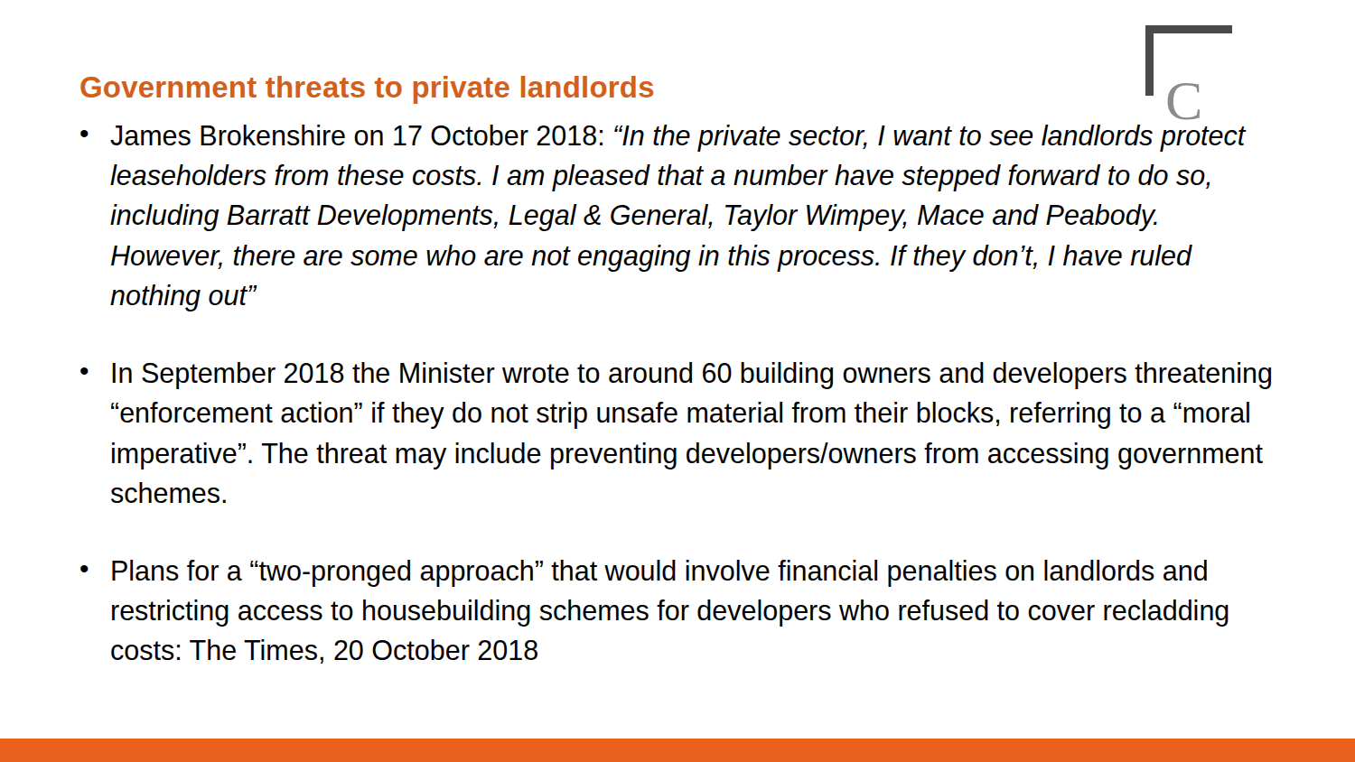C
Government threats to private landlords
James Brokenshire on 17 October 2018: “In the private sector, I want to see landlords protect leaseholders from these costs. I am pleased that a number have stepped forward to do so, including Barratt Developments, Legal & General, Taylor Wimpey, Mace and Peabody. However, there are some who are not engaging in this process. If they don’t, I have ruled nothing out”
In September 2018 the Minister wrote to around 60 building owners and developers threatening “enforcement action” if they do not strip unsafe material from their blocks, referring to a “moral imperative”. The threat may include preventing developers/owners from accessing government schemes.
Plans for a “two-pronged approach” that would involve financial penalties on landlords and restricting access to housebuilding schemes for developers who refused to cover recladding costs: The Times, 20 October 2018